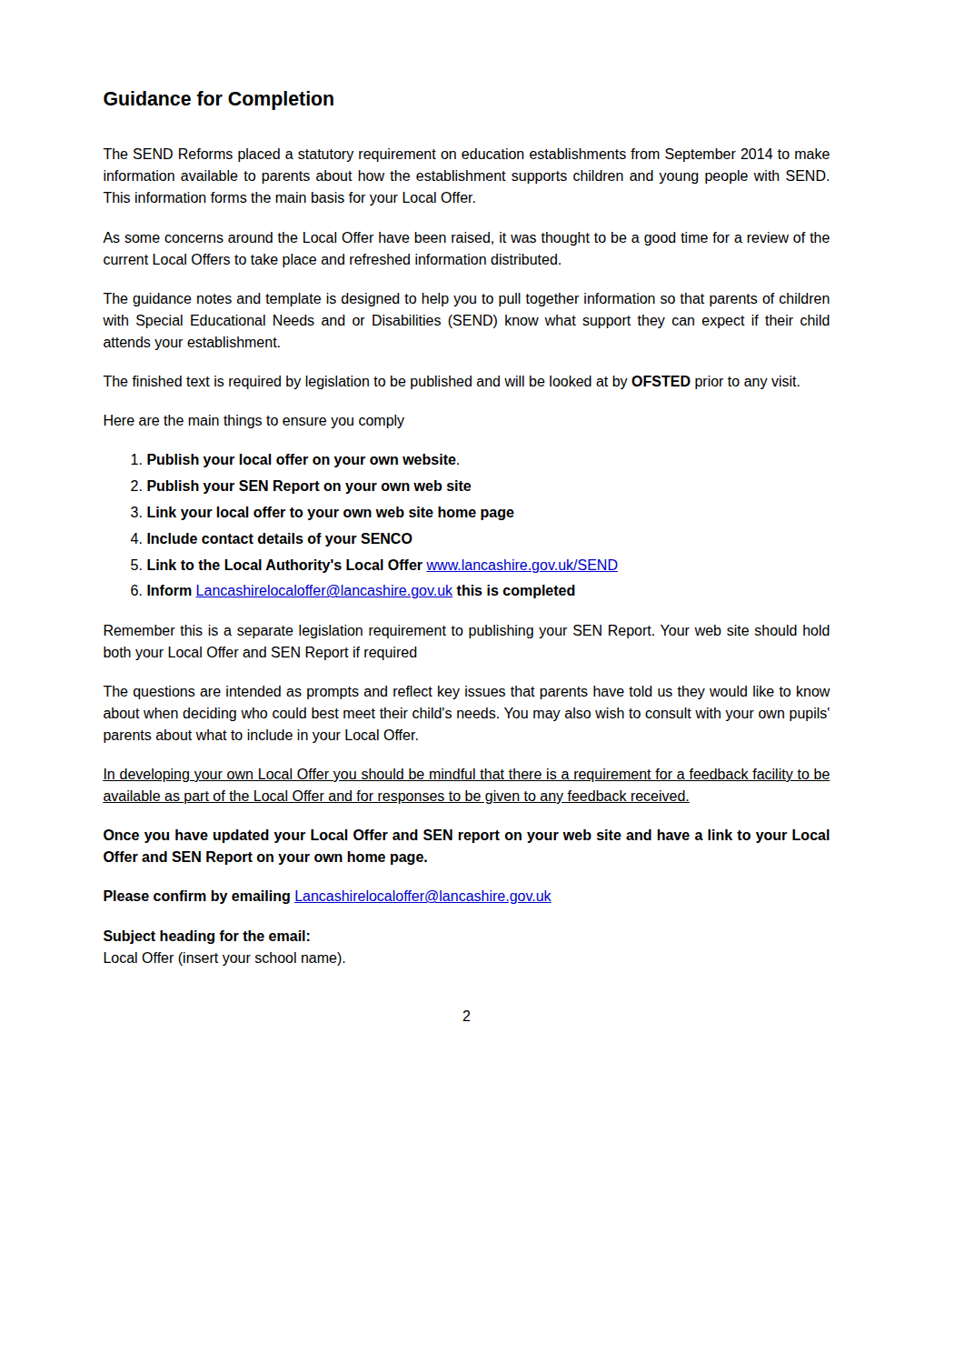Guidance for Completion
The SEND Reforms placed a statutory requirement on education establishments from September 2014 to make information available to parents about how the establishment supports children and young people with SEND. This information forms the main basis for your Local Offer.
As some concerns around the Local Offer have been raised, it was thought to be a good time for a review of the current Local Offers to take place and refreshed information distributed.
The guidance notes and template is designed to help you to pull together information so that parents of children with Special Educational Needs and or Disabilities (SEND) know what support they can expect if their child attends your establishment.
The finished text is required by legislation to be published and will be looked at by OFSTED prior to any visit.
Here are the main things to ensure you comply
Publish your local offer on your own website.
Publish your SEN Report on your own web site
Link your local offer to your own web site home page
Include contact details of your SENCO
Link to the Local Authority's Local Offer www.lancashire.gov.uk/SEND
Inform Lancashirelocaloffer@lancashire.gov.uk this is completed
Remember this is a separate legislation requirement to publishing your SEN Report. Your web site should hold both your Local Offer and SEN Report if required
The questions are intended as prompts and reflect key issues that parents have told us they would like to know about when deciding who could best meet their child's needs. You may also wish to consult with your own pupils' parents about what to include in your Local Offer.
In developing your own Local Offer you should be mindful that there is a requirement for a feedback facility to be available as part of the Local Offer and for responses to be given to any feedback received.
Once you have updated your Local Offer and SEN report on your web site and have a link to your Local Offer and SEN Report on your own home page.
Please confirm by emailing Lancashirelocaloffer@lancashire.gov.uk
Subject heading for the email:
Local Offer (insert your school name).
2